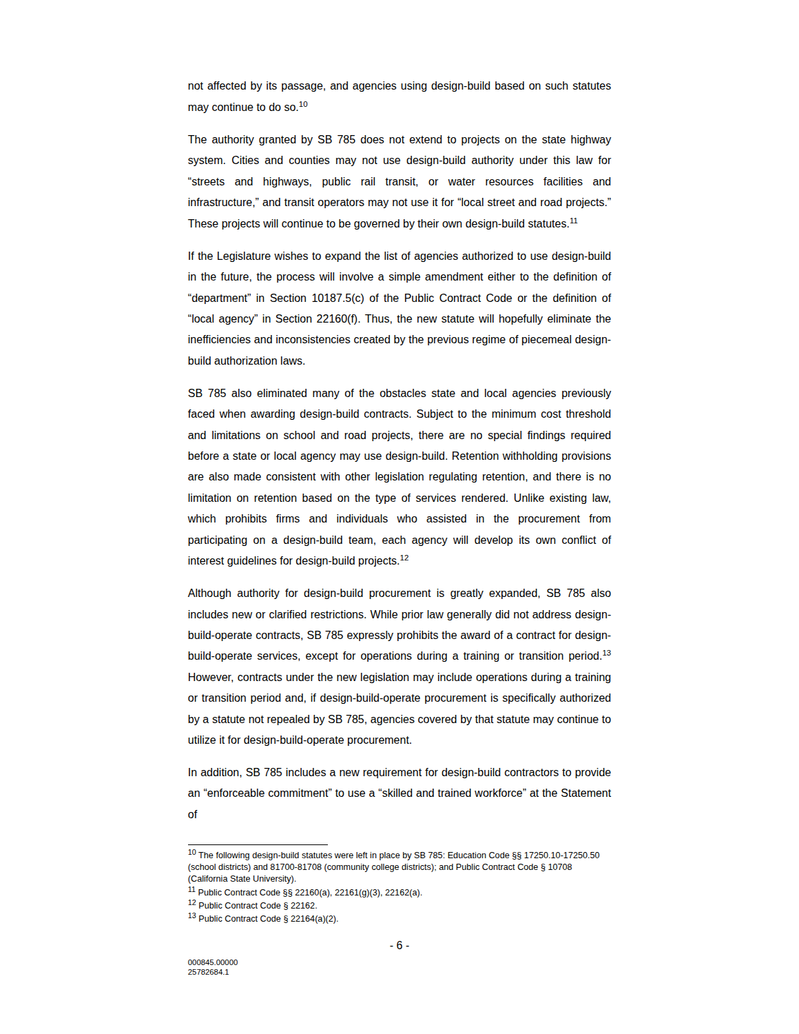not affected by its passage, and agencies using design-build based on such statutes may continue to do so.10
The authority granted by SB 785 does not extend to projects on the state highway system. Cities and counties may not use design-build authority under this law for “streets and highways, public rail transit, or water resources facilities and infrastructure,” and transit operators may not use it for “local street and road projects.” These projects will continue to be governed by their own design-build statutes.11
If the Legislature wishes to expand the list of agencies authorized to use design-build in the future, the process will involve a simple amendment either to the definition of “department” in Section 10187.5(c) of the Public Contract Code or the definition of “local agency” in Section 22160(f). Thus, the new statute will hopefully eliminate the inefficiencies and inconsistencies created by the previous regime of piecemeal design-build authorization laws.
SB 785 also eliminated many of the obstacles state and local agencies previously faced when awarding design-build contracts. Subject to the minimum cost threshold and limitations on school and road projects, there are no special findings required before a state or local agency may use design-build. Retention withholding provisions are also made consistent with other legislation regulating retention, and there is no limitation on retention based on the type of services rendered. Unlike existing law, which prohibits firms and individuals who assisted in the procurement from participating on a design-build team, each agency will develop its own conflict of interest guidelines for design-build projects.12
Although authority for design-build procurement is greatly expanded, SB 785 also includes new or clarified restrictions. While prior law generally did not address design-build-operate contracts, SB 785 expressly prohibits the award of a contract for design-build-operate services, except for operations during a training or transition period.13 However, contracts under the new legislation may include operations during a training or transition period and, if design-build-operate procurement is specifically authorized by a statute not repealed by SB 785, agencies covered by that statute may continue to utilize it for design-build-operate procurement.
In addition, SB 785 includes a new requirement for design-build contractors to provide an “enforceable commitment” to use a “skilled and trained workforce” at the Statement of
10 The following design-build statutes were left in place by SB 785: Education Code §§ 17250.10-17250.50 (school districts) and 81700-81708 (community college districts); and Public Contract Code § 10708 (California State University).
11 Public Contract Code §§ 22160(a), 22161(g)(3), 22162(a).
12 Public Contract Code § 22162.
13 Public Contract Code § 22164(a)(2).
- 6 -
000845.00000
25782684.1